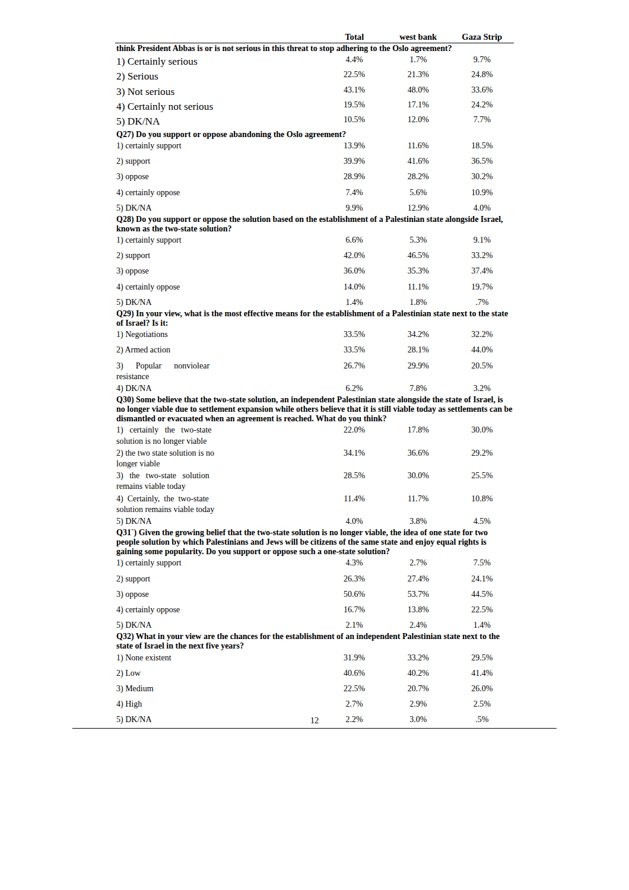| | Total | west bank | Gaza Strip |
| --- | --- | --- | --- |
| think President Abbas is or is not serious in this threat to stop adhering to the Oslo agreement? |
| 1) Certainly serious | 4.4% | 1.7% | 9.7% |
| 2) Serious | 22.5% | 21.3% | 24.8% |
| 3) Not serious | 43.1% | 48.0% | 33.6% |
| 4) Certainly not serious | 19.5% | 17.1% | 24.2% |
| 5) DK/NA | 10.5% | 12.0% | 7.7% |
| Q27) Do you support or oppose abandoning the Oslo agreement? |
| 1) certainly support | 13.9% | 11.6% | 18.5% |
| 2) support | 39.9% | 41.6% | 36.5% |
| 3) oppose | 28.9% | 28.2% | 30.2% |
| 4) certainly oppose | 7.4% | 5.6% | 10.9% |
| 5) DK/NA | 9.9% | 12.9% | 4.0% |
| Q28) Do you support or oppose the solution based on the establishment of a Palestinian state alongside Israel, known as the two-state solution? |
| 1) certainly support | 6.6% | 5.3% | 9.1% |
| 2) support | 42.0% | 46.5% | 33.2% |
| 3) oppose | 36.0% | 35.3% | 37.4% |
| 4) certainly oppose | 14.0% | 11.1% | 19.7% |
| 5) DK/NA | 1.4% | 1.8% | .7% |
| Q29) In your view, what is the most effective means for the establishment of a Palestinian state next to the state of Israel? Is it: |
| 1) Negotiations | 33.5% | 34.2% | 32.2% |
| 2) Armed action | 33.5% | 28.1% | 44.0% |
| 3) Popular nonviolear resistance | 26.7% | 29.9% | 20.5% |
| 4) DK/NA | 6.2% | 7.8% | 3.2% |
| Q30) Some believe that the two-state solution, an independent Palestinian state alongside the state of Israel, is no longer viable due to settlement expansion while others believe that it is still viable today as settlements can be dismantled or evacuated when an agreement is reached. What do you think? |
| 1) certainly the two-state solution is no longer viable | 22.0% | 17.8% | 30.0% |
| 2) the two state solution is no longer viable | 34.1% | 36.6% | 29.2% |
| 3) the two-state solution remains viable today | 28.5% | 30.0% | 25.5% |
| 4) Certainly, the two-state solution remains viable today | 11.4% | 11.7% | 10.8% |
| 5) DK/NA | 4.0% | 3.8% | 4.5% |
| Q31`) Given the growing belief that the two-state solution is no longer viable, the idea of one state for two people solution by which Palestinians and Jews will be citizens of the same state and enjoy equal rights is gaining some popularity. Do you support or oppose such a one-state solution? |
| 1) certainly support | 4.3% | 2.7% | 7.5% |
| 2) support | 26.3% | 27.4% | 24.1% |
| 3) oppose | 50.6% | 53.7% | 44.5% |
| 4) certainly oppose | 16.7% | 13.8% | 22.5% |
| 5) DK/NA | 2.1% | 2.4% | 1.4% |
| Q32) What in your view are the chances for the establishment of an independent Palestinian state next to the state of Israel in the next five years? |
| 1) None existent | 31.9% | 33.2% | 29.5% |
| 2) Low | 40.6% | 40.2% | 41.4% |
| 3) Medium | 22.5% | 20.7% | 26.0% |
| 4) High | 2.7% | 2.9% | 2.5% |
| 5) DK/NA | 2.2% | 3.0% | .5% |
12